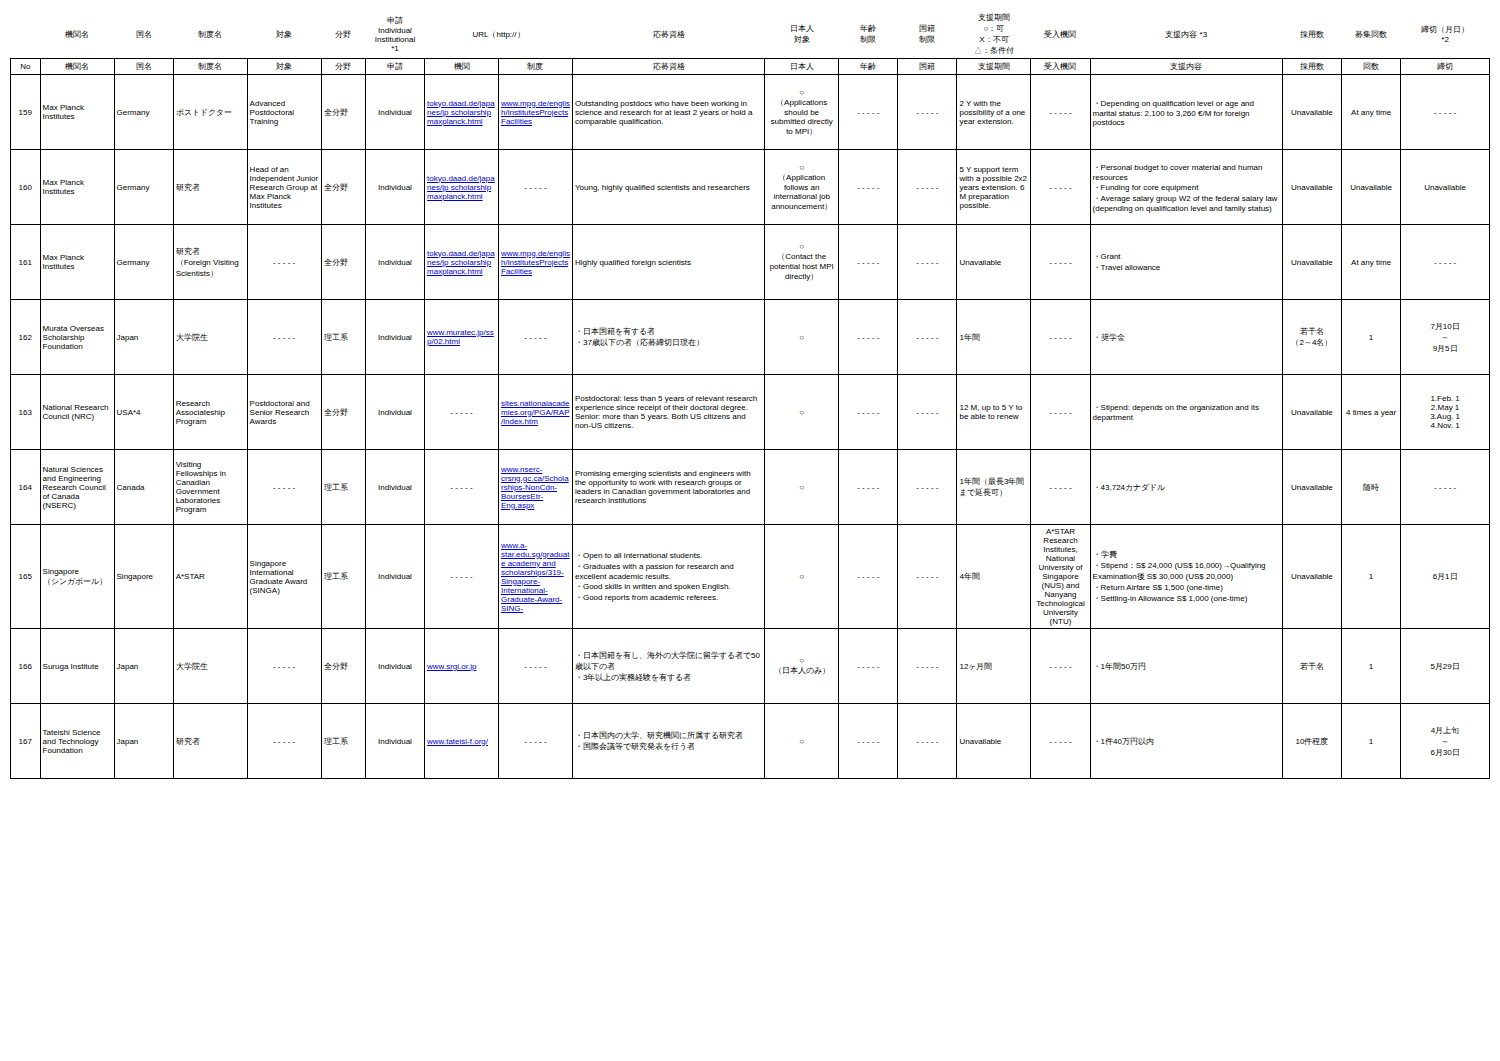| | 機関名 | 国名 | 制度名 | 対象 | 分野 | 申請 Individual Institutional *1 | URL（http://） | 応募資格 | 日本人 対象 | 年齢 制限 | 国籍 制限 | 支援期間 ○：可 X：不可 △：条件付 | 受入機関 | 支援内容 *3 | 採用数 | 募集回数 | 締切（月日） *2 |
| No | 機関名 | 国名 | 制度名 | 対象 | 分野 | 申請 | 機関 | 制度 | 応募資格 | 日本人 | 年齢 | 国籍 | 支援期間 | 受入機関 | 支援内容 | 採用数 | 回数 | 締切 |
| 159 | Max Planck Institutes | Germany | ポストドクター | Advanced Postdoctoral Training | 全分野 | Individual | tokyo.daad.de/japanes/jp scholarship maxplanck.html | www.mpg.de/english/institutesProjectsFacilities | Outstanding postdocs who have been working in science and research for at least 2 years or hold a comparable qualification. | ○ （Applications should be submitted directly to MPI） | - - - - - | - - - - - | 2 Y with the possibility of a one year extension. | - - - - - | ・Depending on qualification level or age and marital status: 2,100 to 3,260 €/M for foreign postdocs | Unavailable | At any time | - - - - - |
| 160 | Max Planck Institutes | Germany | 研究者 | Head of an Independent Junior Research Group at Max Planck Institutes | 全分野 | Individual | tokyo.daad.de/japanes/jp scholarship maxplanck.html | - - - - - | Young, highly qualified scientists and researchers | ○ （Application follows an international job announcement） | - - - - - | - - - - - | 5 Y support term with a possible 2x2 years extension. 6 M preparation possible. | - - - - - | ・Personal budget to cover material and human resources ・Funding for core equipment ・Average salary group W2 of the federal salary law (depending on qualification level and family status) | Unavailable | Unavailable | Unavailable |
| 161 | Max Planck Institutes | Germany | 研究者 （Foreign Visiting Scientists） | - - - - - | 全分野 | Individual | tokyo.daad.de/japanes/jp scholarship maxplanck.html | www.mpg.de/english/institutesProjectsFacilities | Highly qualified foreign scientists | ○ （Contact the potential host MPI directly） | - - - - - | - - - - - | Unavailable | - - - - - | ・Grant ・Travel allowance | Unavailable | At any time | - - - - - |
| 162 | Murata Overseas Scholarship Foundation | Japan | 大学院生 | - - - - - | 理工系 | Individual | www.muratec.jp/ssp/02.html | - - - - - | ・日本国籍を有する者 ・37歳以下の者（応募締切日現在） | ○ | - - - - - | - - - - - | 1年間 | - - - - - | ・奨学金 | 若干名 （2～4名） | 1 | 7月10日 ～ 9月5日 |
| 163 | National Research Council (NRC) | USA*4 | Research Associateship Program | Postdoctoral and Senior Research Awards | 全分野 | Individual | - - - - - | sites.nationalacademies.org/PGA/RAP/index.htm | Postdoctoral: less than 5 years of relevant research experience since receipt of their doctoral degree. Senior: more than 5 years. Both US citizens and non-US citizens. | ○ | - - - - - | - - - - - | 12 M, up to 5 Y to be able to renew | - - - - - | ・Stipend: depends on the organization and its department | Unavailable | 4 times a year | 1.Feb. 1 2.May 1 3.Aug. 1 4.Nov. 1 |
| 164 | Natural Sciences and Engineering Research Council of Canada (NSERC) | Canada | Visiting Fellowships in Canadian Government Laboratories Program | - - - - - | 理工系 | Individual | - - - - - | www.nserc-crsng.gc.ca/Scholarships-NonCdn-BoursesEtr-Eng.aspx | Promising emerging scientists and engineers with the opportunity to work with research groups or leaders in Canadian government laboratories and research institutions | ○ | - - - - - | - - - - - | 1年間（最長3年間まで延長可） | - - - - - | ・43,724カナダドル | Unavailable | 随時 | - - - - - |
| 165 | Singapore （シンガポール） | Singapore | A*STAR | Singapore International Graduate Award (SINGA) | 理工系 | Individual | - - - - - | www.a-star.edu.sg/graduate academy and scholarships/319-Singapore-International-Graduate-Award-SING- | ・Open to all international students. ・Graduates with a passion for research and excellent academic results. ・Good skills in written and spoken English. ・Good reports from academic referees. | ○ | - - - - - | - - - - - | 4年間 | A*STAR Research Institutes, National University of Singapore (NUS) and Nanyang Technological University (NTU) | ・学費 ・Stipend：S$ 24,000 (US$ 16,000)→Qualifying Examination後 S$ 30,000 (US$ 20,000) ・Return Airfare S$ 1,500 (one-time) ・Settling-in Allowance S$ 1,000 (one-time) | Unavailable | 1 | 6月1日 |
| 166 | Suruga Institute | Japan | 大学院生 | - - - - - | 全分野 | Individual | www.srgi.or.jp | - - - - - | ・日本国籍を有し、海外の大学院に留学する者で50歳以下の者 ・3年以上の実務経験を有する者 | ○ （日本人のみ） | - - - - - | - - - - - | 12ヶ月間 | - - - - - | ・1年間50万円 | 若干名 | 1 | 5月29日 |
| 167 | Tateishi Science and Technology Foundation | Japan | 研究者 | - - - - - | 理工系 | Individual | www.tateisi-f.org/ | - - - - - | ・日本国内の大学、研究機関に所属する研究者 ・国際会議等で研究発表を行う者 | ○ | - - - - - | - - - - - | Unavailable | - - - - - | ・1件40万円以内 | 10件程度 | 1 | 4月上旬 ～ 6月30日 |